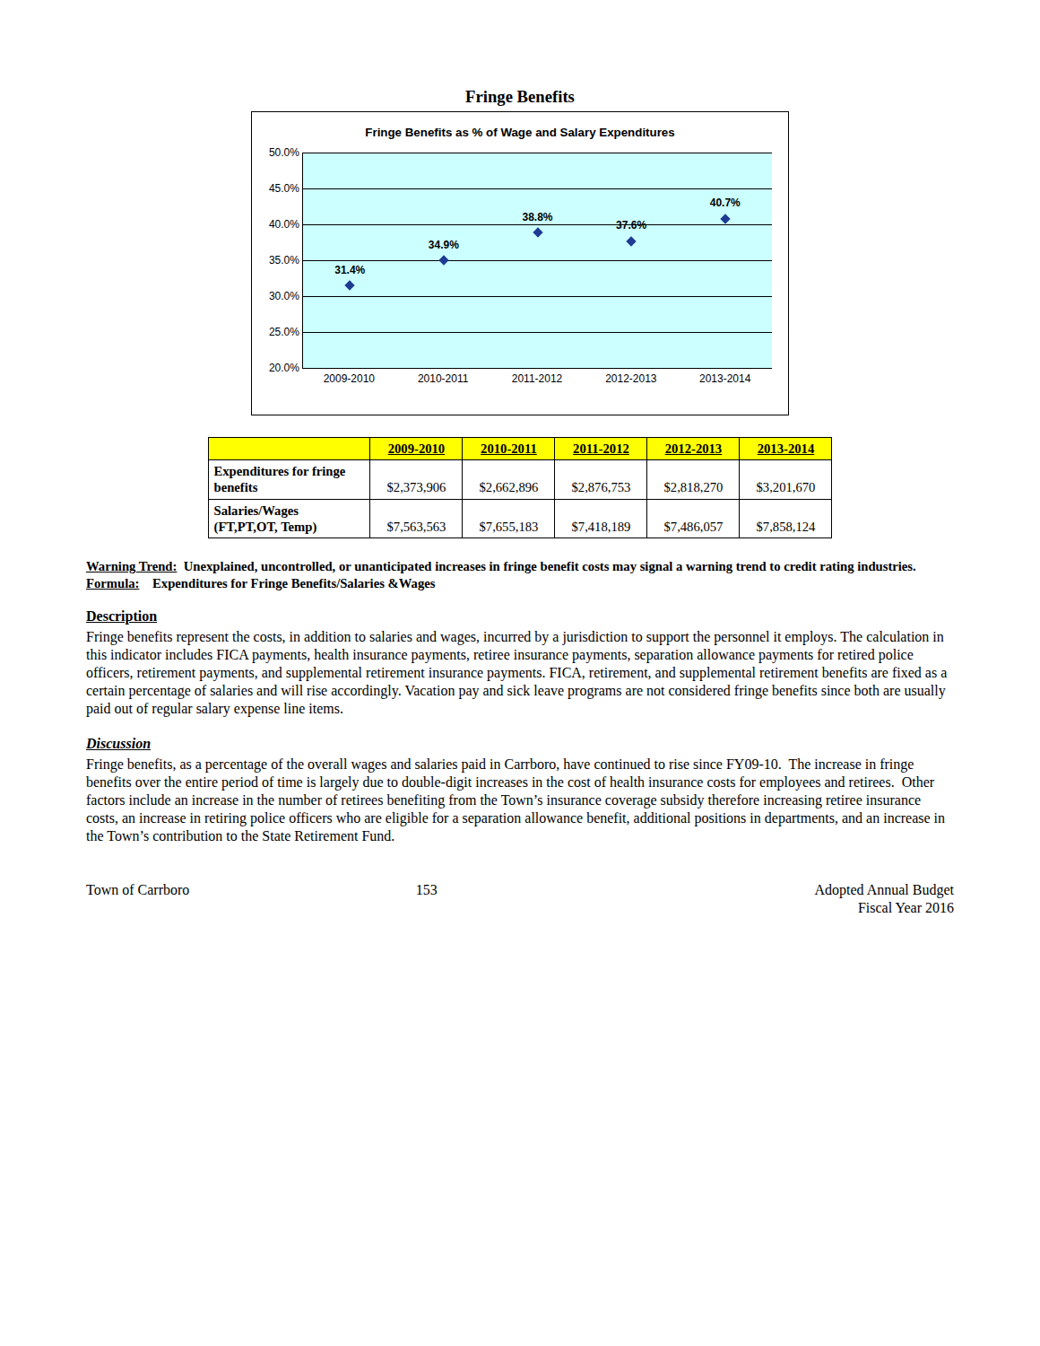Fringe Benefits
Fringe Benefits as % of Wage and Salary Expenditures
50.0%
45.0%
40.0%
35.0%
30.0%
25.0%
20.0%
31.4%
34.9%
38.8%
37.6%
40.7%
2009-2010
2010-2011
2011-2012
2012-2013
2013-2014
| | 2009-2010 | 2010-2011 | 2011-2012 | 2012-2013 | 2013-2014 |
| --- | --- | --- | --- | --- | --- |
| Expenditures for fringe benefits | $2,373,906 | $2,662,896 | $2,876,753 | $2,818,270 | $3,201,670 |
| Salaries/Wages (FT,PT,OT, Temp) | $7,563,563 | $7,655,183 | $7,418,189 | $7,486,057 | $7,858,124 |
Warning Trend: Unexplained, uncontrolled, or unanticipated increases in fringe benefit costs may signal a warning trend to credit rating industries.
Formula: Expenditures for Fringe Benefits/Salaries &Wages
Description
Fringe benefits represent the costs, in addition to salaries and wages, incurred by a jurisdiction to support the personnel it employs. The calculation in this indicator includes FICA payments, health insurance payments, retiree insurance payments, separation allowance payments for retired police officers, retirement payments, and supplemental retirement insurance payments. FICA, retirement, and supplemental retirement benefits are fixed as a certain percentage of salaries and will rise accordingly. Vacation pay and sick leave programs are not considered fringe benefits since both are usually paid out of regular salary expense line items.
Discussion
Fringe benefits, as a percentage of the overall wages and salaries paid in Carrboro, have continued to rise since FY09-10. The increase in fringe benefits over the entire period of time is largely due to double-digit increases in the cost of health insurance costs for employees and retirees. Other factors include an increase in the number of retirees benefiting from the Town’s insurance coverage subsidy therefore increasing retiree insurance costs, an increase in retiring police officers who are eligible for a separation allowance benefit, additional positions in departments, and an increase in the Town’s contribution to the State Retirement Fund.
Town of Carrboro
153
Adopted Annual Budget
Fiscal Year 2016